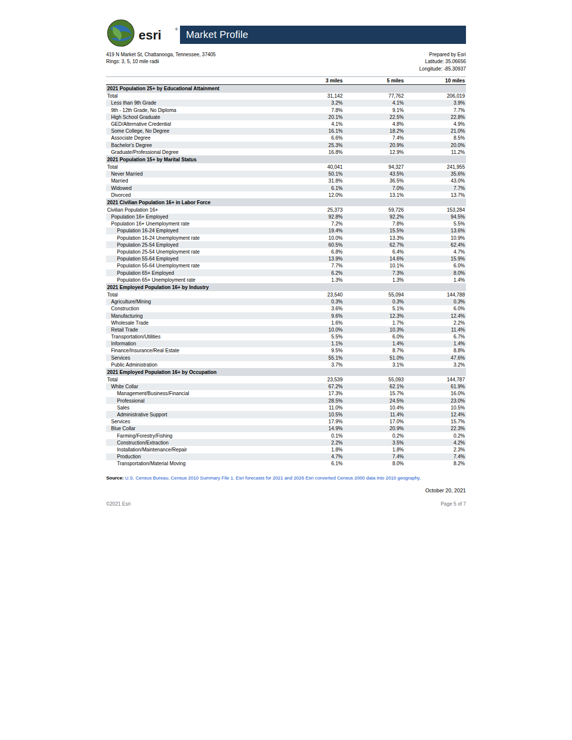esri ®
Market Profile
419 N Market St, Chattanooga, Tennessee, 37405
Rings: 3, 5, 10 mile radii
Prepared by Esri
Latitude: 35.06656
Longitude: -85.30937
| | 3 miles | 5 miles | 10 miles |
| --- | --- | --- | --- |
| 2021 Population 25+ by Educational Attainment |
| Total | 31,142 | 77,762 | 206,019 |
| Less than 9th Grade | 3.2% | 4.1% | 3.9% |
| 9th - 12th Grade, No Diploma | 7.8% | 9.1% | 7.7% |
| High School Graduate | 20.1% | 22.5% | 22.8% |
| GED/Alternative Credential | 4.1% | 4.8% | 4.9% |
| Some College, No Degree | 16.1% | 18.2% | 21.0% |
| Associate Degree | 6.6% | 7.4% | 8.5% |
| Bachelor's Degree | 25.3% | 20.9% | 20.0% |
| Graduate/Professional Degree | 16.8% | 12.9% | 11.2% |
| 2021 Population 15+ by Marital Status |
| Total | 40,041 | 94,327 | 241,955 |
| Never Married | 50.1% | 43.5% | 35.6% |
| Married | 31.8% | 36.5% | 43.0% |
| Widowed | 6.1% | 7.0% | 7.7% |
| Divorced | 12.0% | 13.1% | 13.7% |
| 2021 Civilian Population 16+ in Labor Force |
| Civilian Population 16+ | 25,373 | 59,726 | 153,284 |
| Population 16+ Employed | 92.8% | 92.2% | 94.5% |
| Population 16+ Unemployment rate | 7.2% | 7.8% | 5.5% |
| Population 16-24 Employed | 19.4% | 15.5% | 13.6% |
| Population 16-24 Unemployment rate | 10.0% | 13.3% | 10.9% |
| Population 25-54 Employed | 60.5% | 62.7% | 62.4% |
| Population 25-54 Unemployment rate | 6.8% | 6.4% | 4.7% |
| Population 55-64 Employed | 13.9% | 14.6% | 15.9% |
| Population 55-64 Unemployment rate | 7.7% | 10.1% | 6.0% |
| Population 65+ Employed | 6.2% | 7.3% | 8.0% |
| Population 65+ Unemployment rate | 1.3% | 1.3% | 1.4% |
| 2021 Employed Population 16+ by Industry |
| Total | 23,540 | 55,094 | 144,788 |
| Agriculture/Mining | 0.3% | 0.3% | 0.3% |
| Construction | 3.6% | 5.1% | 6.0% |
| Manufacturing | 9.6% | 12.3% | 12.4% |
| Wholesale Trade | 1.6% | 1.7% | 2.2% |
| Retail Trade | 10.0% | 10.3% | 11.4% |
| Transportation/Utilities | 5.5% | 6.0% | 6.7% |
| Information | 1.1% | 1.4% | 1.4% |
| Finance/Insurance/Real Estate | 9.5% | 8.7% | 8.8% |
| Services | 55.1% | 51.0% | 47.6% |
| Public Administration | 3.7% | 3.1% | 3.2% |
| 2021 Employed Population 16+ by Occupation |
| Total | 23,539 | 55,093 | 144,787 |
| White Collar | 67.2% | 62.1% | 61.9% |
| Management/Business/Financial | 17.3% | 15.7% | 16.0% |
| Professional | 28.5% | 24.5% | 23.0% |
| Sales | 11.0% | 10.4% | 10.5% |
| Administrative Support | 10.5% | 11.4% | 12.4% |
| Services | 17.9% | 17.0% | 15.7% |
| Blue Collar | 14.9% | 20.9% | 22.3% |
| Farming/Forestry/Fishing | 0.1% | 0.2% | 0.2% |
| Construction/Extraction | 2.2% | 3.5% | 4.2% |
| Installation/Maintenance/Repair | 1.8% | 1.8% | 2.3% |
| Production | 4.7% | 7.4% | 7.4% |
| Transportation/Material Moving | 6.1% | 8.0% | 8.2% |
Source: U.S. Census Bureau, Census 2010 Summary File 1. Esri forecasts for 2021 and 2026 Esri converted Census 2000 data into 2010 geography.
October 20, 2021
©2021 Esri
Page 5 of 7